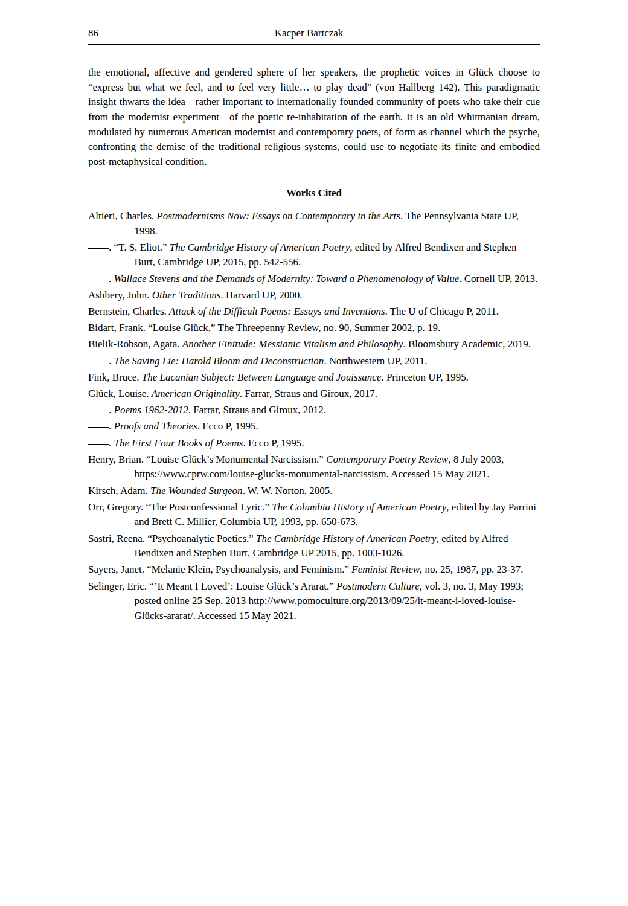86 Kacper Bartczak
the emotional, affective and gendered sphere of her speakers, the prophetic voices in Glück choose to “express but what we feel, and to feel very little… to play dead” (von Hallberg 142). This paradigmatic insight thwarts the idea—rather important to internationally founded community of poets who take their cue from the modernist experiment—of the poetic re-inhabitation of the earth. It is an old Whitmanian dream, modulated by numerous American modernist and contemporary poets, of form as channel which the psyche, confronting the demise of the traditional religious systems, could use to negotiate its finite and embodied post-metaphysical condition.
Works Cited
Altieri, Charles. Postmodernisms Now: Essays on Contemporary in the Arts. The Pennsylvania State UP, 1998.
——. “T. S. Eliot.” The Cambridge History of American Poetry, edited by Alfred Bendixen and Stephen Burt, Cambridge UP, 2015, pp. 542-556.
——. Wallace Stevens and the Demands of Modernity: Toward a Phenomenology of Value. Cornell UP, 2013.
Ashbery, John. Other Traditions. Harvard UP, 2000.
Bernstein, Charles. Attack of the Difficult Poems: Essays and Inventions. The U of Chicago P, 2011.
Bidart, Frank. “Louise Glück,” The Threepenny Review, no. 90, Summer 2002, p. 19.
Bielik-Robson, Agata. Another Finitude: Messianic Vitalism and Philosophy. Bloomsbury Academic, 2019.
——. The Saving Lie: Harold Bloom and Deconstruction. Northwestern UP, 2011.
Fink, Bruce. The Lacanian Subject: Between Language and Jouissance. Princeton UP, 1995.
Glück, Louise. American Originality. Farrar, Straus and Giroux, 2017.
——. Poems 1962-2012. Farrar, Straus and Giroux, 2012.
——. Proofs and Theories. Ecco P, 1995.
——. The First Four Books of Poems. Ecco P, 1995.
Henry, Brian. “Louise Glück’s Monumental Narcissism.” Contemporary Poetry Review, 8 July 2003, https://www.cprw.com/louise-glucks-monumental-narcissism. Accessed 15 May 2021.
Kirsch, Adam. The Wounded Surgeon. W. W. Norton, 2005.
Orr, Gregory. “The Postconfessional Lyric.” The Columbia History of American Poetry, edited by Jay Parrini and Brett C. Millier, Columbia UP, 1993, pp. 650-673.
Sastri, Reena. “Psychoanalytic Poetics.” The Cambridge History of American Poetry, edited by Alfred Bendixen and Stephen Burt, Cambridge UP 2015, pp. 1003-1026.
Sayers, Janet. “Melanie Klein, Psychoanalysis, and Feminism.” Feminist Review, no. 25, 1987, pp. 23-37.
Selinger, Eric. “’It Meant I Loved’: Louise Glück’s Ararat.” Postmodern Culture, vol. 3, no. 3, May 1993; posted online 25 Sep. 2013 http://www.pomoculture.org/2013/09/25/it-meant-i-loved-louise-Glücks-ararat/. Accessed 15 May 2021.